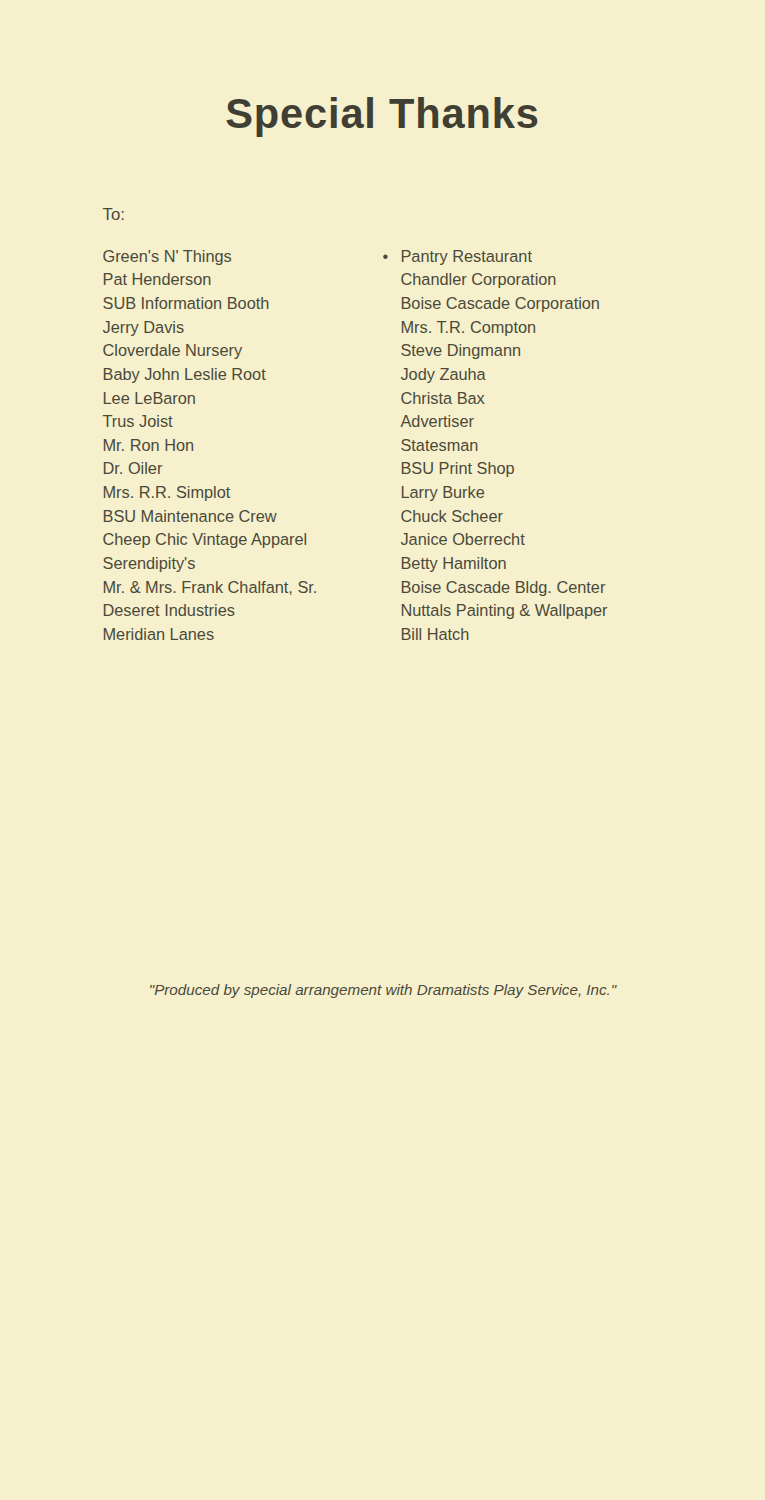Special Thanks
To:
Green's N' Things
Pat Henderson
SUB Information Booth
Jerry Davis
Cloverdale Nursery
Baby John Leslie Root
Lee LeBaron
Trus Joist
Mr. Ron Hon
Dr. Oiler
Mrs. R.R. Simplot
BSU Maintenance Crew
Cheep Chic Vintage Apparel
Serendipity's
Mr. & Mrs. Frank Chalfant, Sr.
Deseret Industries
Meridian Lanes
Pantry Restaurant
Chandler Corporation
Boise Cascade Corporation
Mrs. T.R. Compton
Steve Dingmann
Jody Zauha
Christa Bax
Advertiser
Statesman
BSU Print Shop
Larry Burke
Chuck Scheer
Janice Oberrecht
Betty Hamilton
Boise Cascade Bldg. Center
Nuttals Painting & Wallpaper
Bill Hatch
"Produced by special arrangement with Dramatists Play Service, Inc."